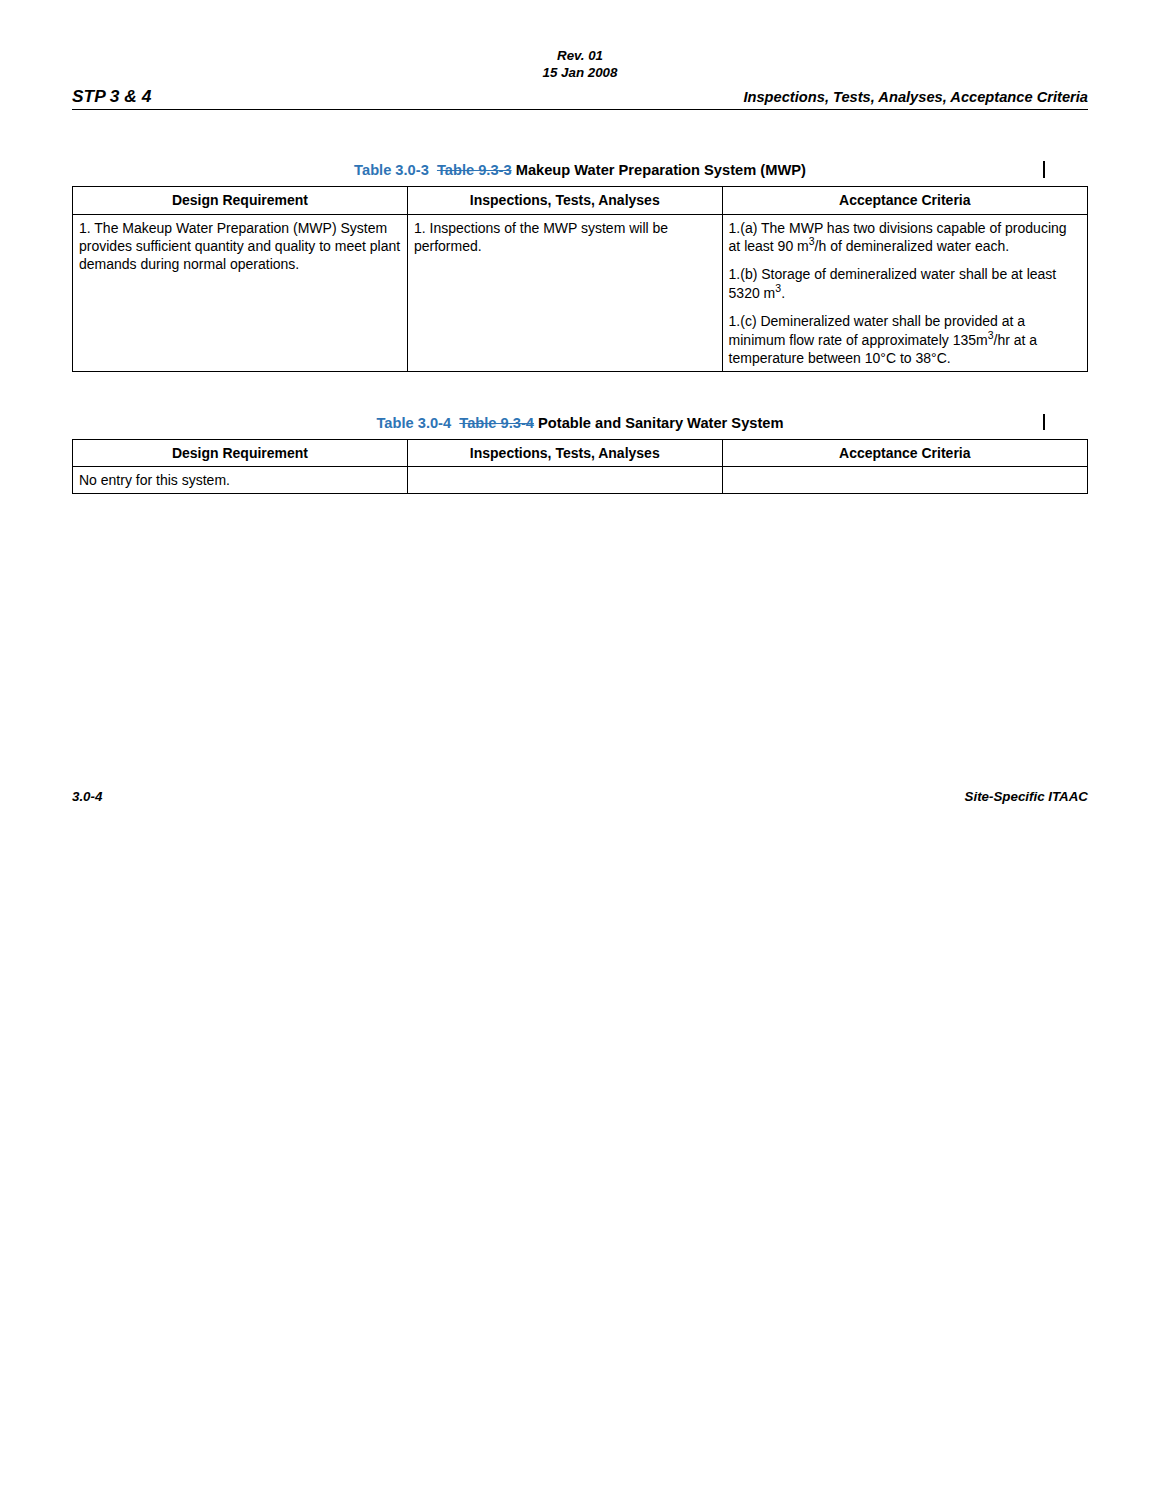Rev. 01
15 Jan 2008
STP 3 & 4
Inspections, Tests, Analyses, Acceptance Criteria
Table 3.0-3 Table 9.3-3 Makeup Water Preparation System (MWP)
| Design Requirement | Inspections, Tests, Analyses | Acceptance Criteria |
| --- | --- | --- |
| 1. The Makeup Water Preparation (MWP) System provides sufficient quantity and quality to meet plant demands during normal operations. | 1. Inspections of the MWP system will be performed. | 1.(a) The MWP has two divisions capable of producing at least 90 m 3 /h of demineralized water each. 1.(b) Storage of demineralized water shall be at least 5320 m 3 . 1.(c) Demineralized water shall be provided at a minimum flow rate of approximately 135m 3 /hr at a temperature between 10°C to 38°C. |
Table 3.0-4 Table 9.3-4 Potable and Sanitary Water System
| Design Requirement | Inspections, Tests, Analyses | Acceptance Criteria |
| --- | --- | --- |
| No entry for this system. | | |
3.0-4
Site-Specific ITAAC